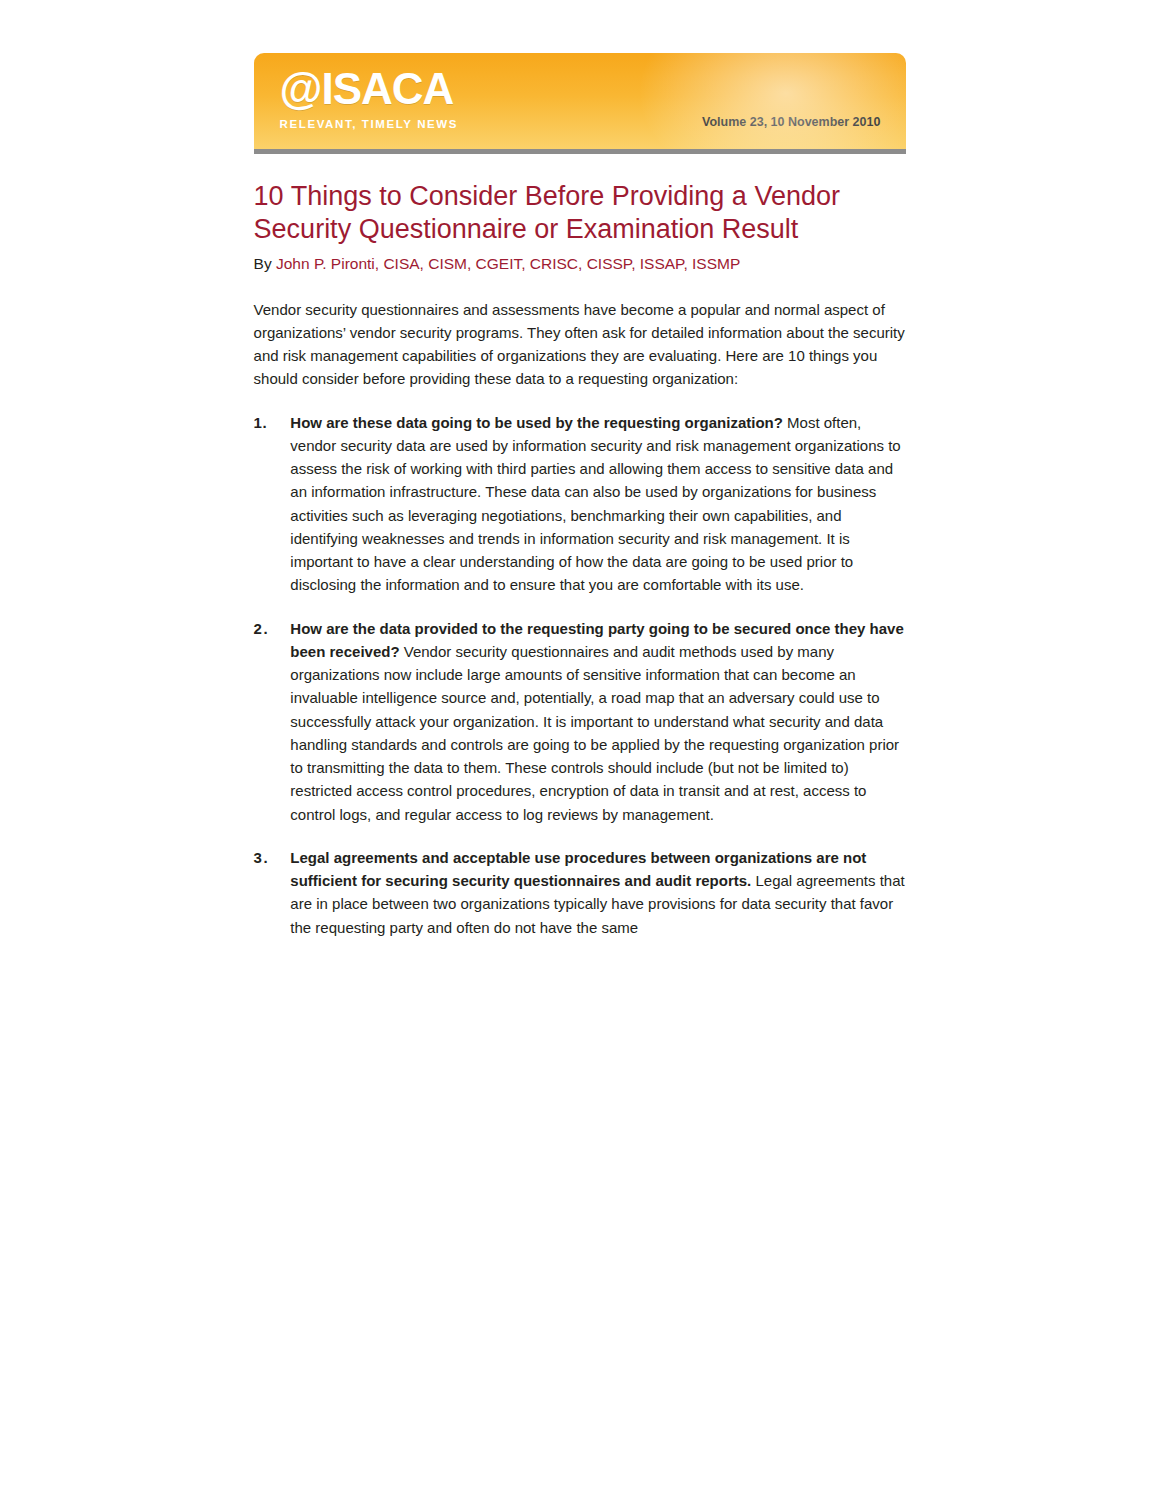@ISACA
RELEVANT, TIMELY NEWS
Volume 23, 10 November 2010
10 Things to Consider Before Providing a Vendor
Security Questionnaire or Examination Result
By John P. Pironti, CISA, CISM, CGEIT, CRISC, CISSP, ISSAP, ISSMP
Vendor security questionnaires and assessments have become a popular and normal aspect of organizations’ vendor security programs. They often ask for detailed information about the security and risk management capabilities of organizations they are evaluating. Here are 10 things you should consider before providing these data to a requesting organization:
How are these data going to be used by the requesting organization? Most often, vendor security data are used by information security and risk management organizations to assess the risk of working with third parties and allowing them access to sensitive data and an information infrastructure. These data can also be used by organizations for business activities such as leveraging negotiations, benchmarking their own capabilities, and identifying weaknesses and trends in information security and risk management. It is important to have a clear understanding of how the data are going to be used prior to disclosing the information and to ensure that you are comfortable with its use.
How are the data provided to the requesting party going to be secured once they have been received? Vendor security questionnaires and audit methods used by many organizations now include large amounts of sensitive information that can become an invaluable intelligence source and, potentially, a road map that an adversary could use to successfully attack your organization. It is important to understand what security and data handling standards and controls are going to be applied by the requesting organization prior to transmitting the data to them. These controls should include (but not be limited to) restricted access control procedures, encryption of data in transit and at rest, access to control logs, and regular access to log reviews by management.
Legal agreements and acceptable use procedures between organizations are not sufficient for securing security questionnaires and audit reports. Legal agreements that are in place between two organizations typically have provisions for data security that favor the requesting party and often do not have the same